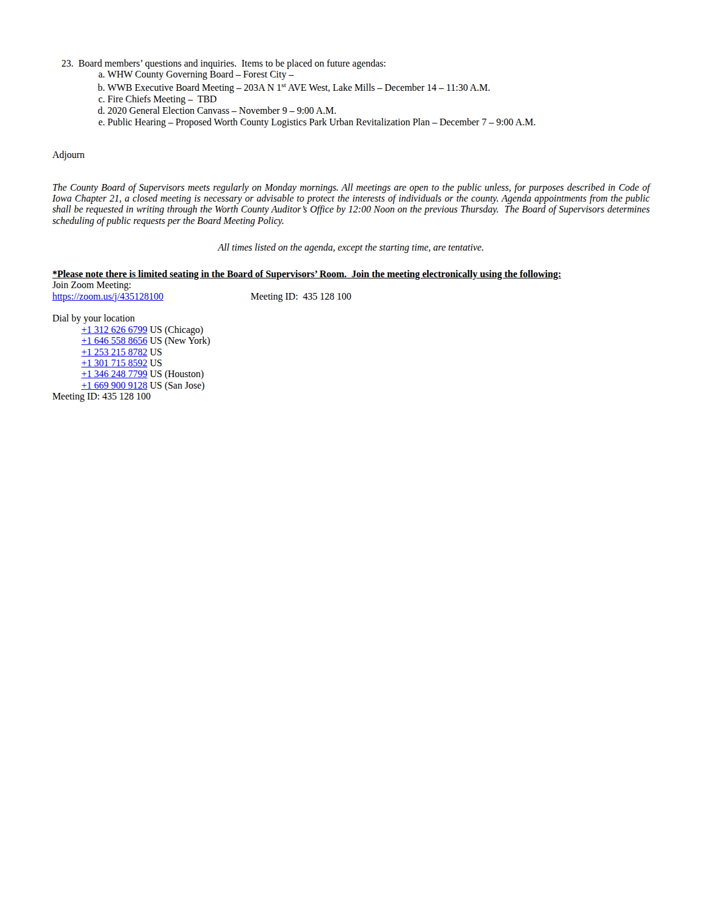23. Board members’ questions and inquiries. Items to be placed on future agendas:
WHW County Governing Board – Forest City –
WWB Executive Board Meeting – 203A N 1st AVE West, Lake Mills – December 14 – 11:30 A.M.
Fire Chiefs Meeting – TBD
2020 General Election Canvass – November 9 – 9:00 A.M.
Public Hearing – Proposed Worth County Logistics Park Urban Revitalization Plan – December 7 – 9:00 A.M.
Adjourn
The County Board of Supervisors meets regularly on Monday mornings. All meetings are open to the public unless, for purposes described in Code of Iowa Chapter 21, a closed meeting is necessary or advisable to protect the interests of individuals or the county. Agenda appointments from the public shall be requested in writing through the Worth County Auditor’s Office by 12:00 Noon on the previous Thursday. The Board of Supervisors determines scheduling of public requests per the Board Meeting Policy.
All times listed on the agenda, except the starting time, are tentative.
*Please note there is limited seating in the Board of Supervisors’ Room. Join the meeting electronically using the following:
Join Zoom Meeting:
https://zoom.us/j/435128100 Meeting ID: 435 128 100
Dial by your location
+1 312 626 6799 US (Chicago)
+1 646 558 8656 US (New York)
+1 253 215 8782 US
+1 301 715 8592 US
+1 346 248 7799 US (Houston)
+1 669 900 9128 US (San Jose)
Meeting ID: 435 128 100